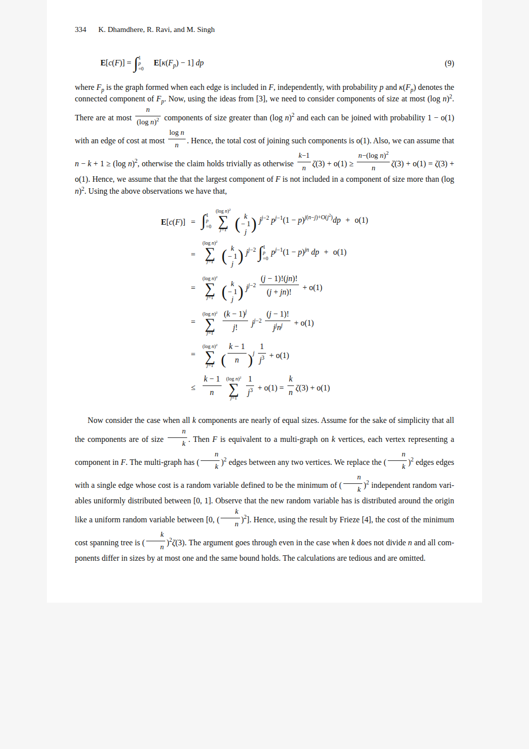334 K. Dhamdhere, R. Ravi, and M. Singh
E[c(F)] = ∫1 p=0 E[κ(Fp) − 1] dp (9)
where Fp is the graph formed when each edge is included in F, independently, with probability p and κ(Fp) denotes the connected component of Fp. Now, using the ideas from [3], we need to consider components of size at most (log n)2. There are at most n(log n)2 components of size greater than (log n)2 and each can be joined with probability 1 − o(1) with an edge of cost at most log n n. Hence, the total cost of joining such components is o(1). Also, we can assume that n − k + 1 ≥ (log n)2, otherwise the claim holds trivially as otherwise k−1 n ζ(3) + o(1) ≥ n−(log n)2 n ζ(3) + o(1) = ζ(3) + o(1). Hence, we assume that the that the largest component of F is not included in a component of size more than (log n)2. Using the above observations we have that,
| E [ c ( F )] | = | ∫ 1 p =0 (log n ) 2 ∑ j =1 ( k − 1 j ) j j −2 p j −1 (1 − p ) j ( n − j )+ O ( j 2 ) dp + o (1) |
| | = | (log n ) 2 ∑ j =1 ( k − 1 j ) j j −2 ∫ 1 p =0 p j −1 (1 − p ) jn dp + o (1) |
| | = | (log n ) 2 ∑ j =1 ( k − 1 j ) j j −2 ( j − 1)!( jn )! ( j + jn )! + o (1) |
| | = | (log n ) 2 ∑ j =1 ( k − 1) j j ! j j −2 ( j − 1)! j j n j + o (1) |
| | = | (log n ) 2 ∑ j =1 ( k − 1 n ) j 1 j 3 + o (1) |
| | ≤ | k − 1 n (log n ) 2 ∑ j =1 1 j 3 + o (1) = k n ζ (3) + o (1) |
Now consider the case when all k components are nearly of equal sizes. Assume for the sake of simplicity that all the components are of size nk. Then F is equivalent to a multi-graph on k vertices, each vertex representing a component in F. The multi-graph has (nk)2 edges between any two vertices. We replace the (nk)2 edges edges with a single edge whose cost is a random variable defined to be the minimum of (nk)2 independent random variables uniformly distributed between [0, 1]. Observe that the new random variable has is distributed around the origin like a uniform random variable between [0, (kn)2]. Hence, using the result by Frieze [4], the cost of the minimum cost spanning tree is (kn)2ζ(3). The argument goes through even in the case when k does not divide n and all components differ in sizes by at most one and the same bound holds. The calculations are tedious and are omitted.